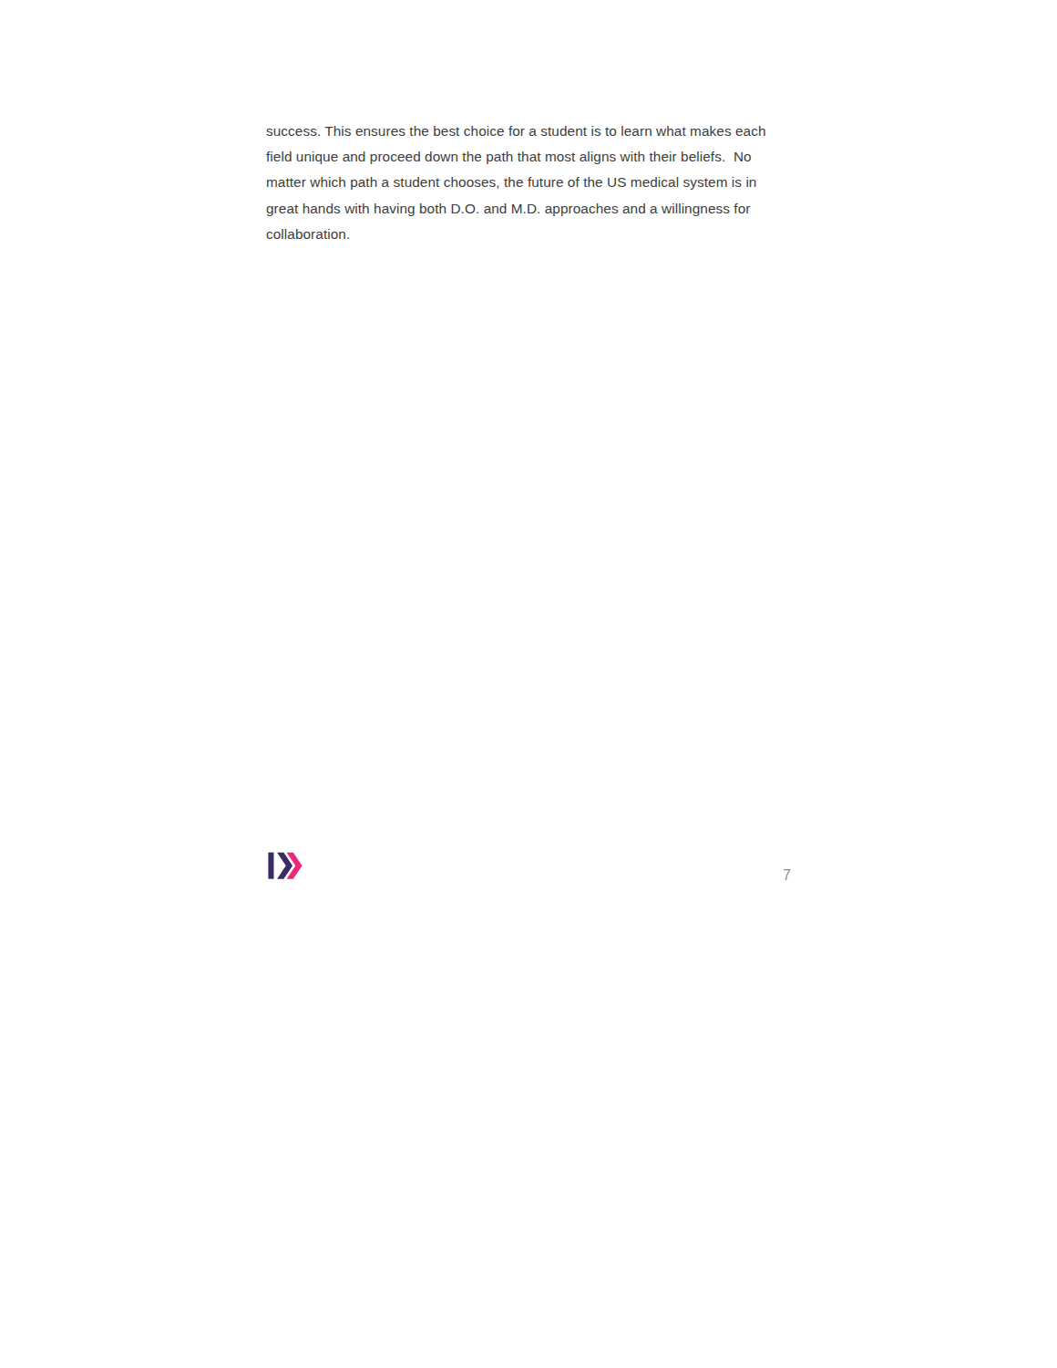success. This ensures the best choice for a student is to learn what makes each field unique and proceed down the path that most aligns with their beliefs. No matter which path a student chooses, the future of the US medical system is in great hands with having both D.O. and M.D. approaches and a willingness for collaboration.
7